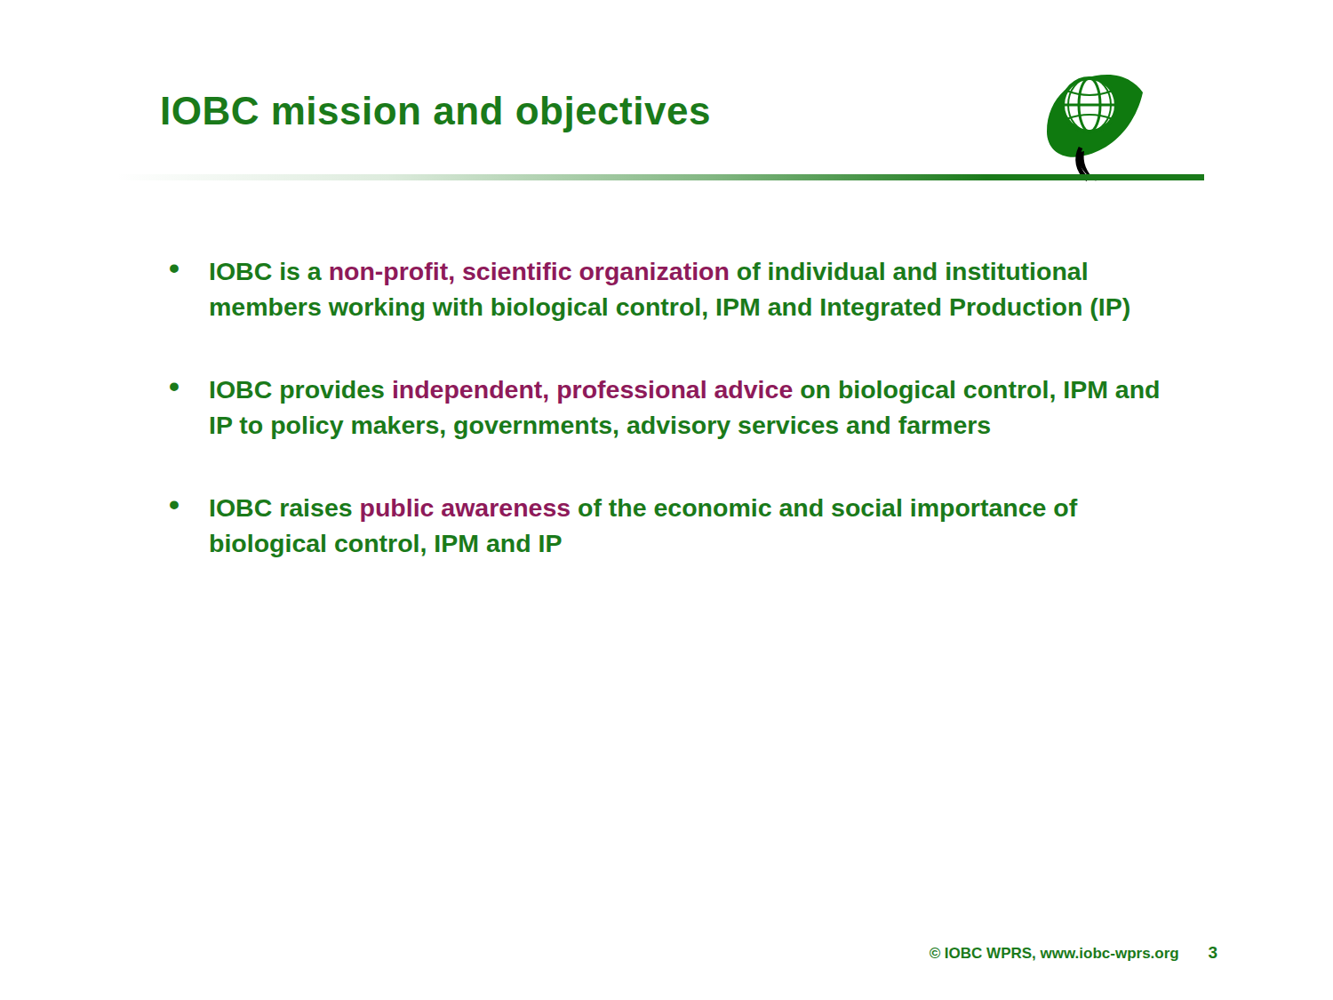IOBC mission and objectives
IOBC is a non-profit, scientific organization of individual and institutional members working with biological control, IPM and Integrated Production (IP)
IOBC provides independent, professional advice on biological control, IPM and IP to policy makers, governments, advisory services and farmers
IOBC raises public awareness of the economic and social importance of biological control, IPM and IP
© IOBC WPRS, www.iobc-wprs.org 3